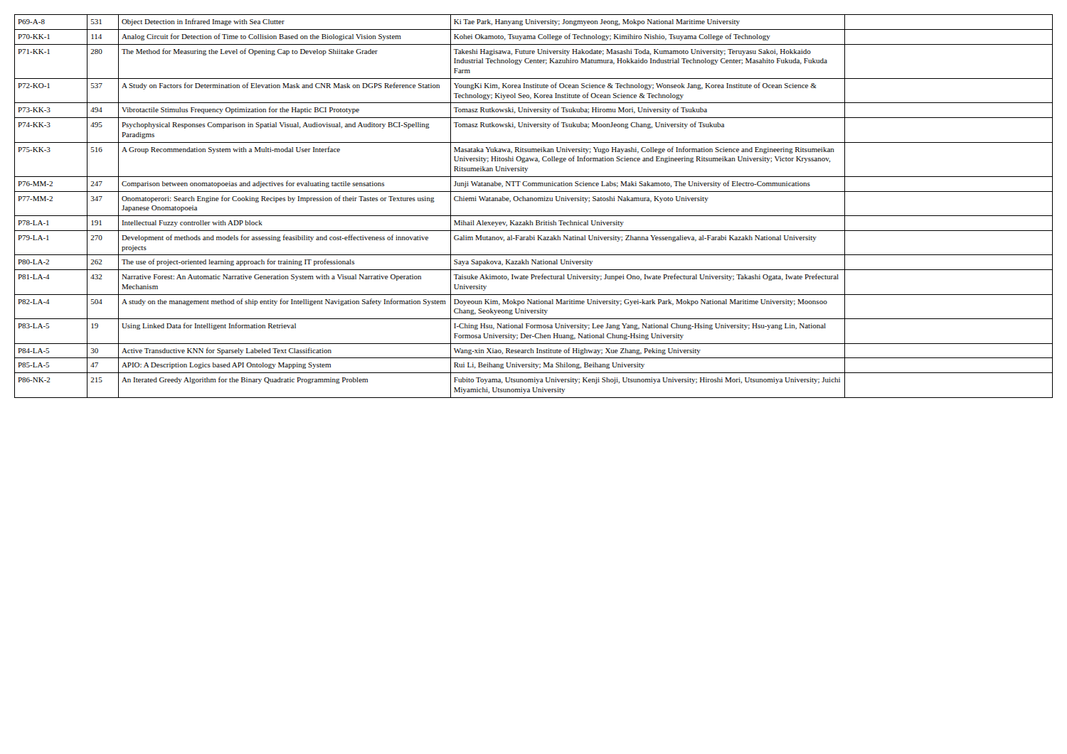| P69-A-8 | 531 | Object Detection in Infrared Image with Sea Clutter | Ki Tae Park, Hanyang University; Jongmyeon Jeong, Mokpo National Maritime University | |
| P70-KK-1 | 114 | Analog Circuit for Detection of Time to Collision Based on the Biological Vision System | Kohei Okamoto, Tsuyama College of Technology; Kimihiro Nishio, Tsuyama College of Technology | |
| P71-KK-1 | 280 | The Method for Measuring the Level of Opening Cap to Develop Shiitake Grader | Takeshi Hagisawa, Future University Hakodate; Masashi Toda, Kumamoto University; Teruyasu Sakoi, Hokkaido Industrial Technology Center; Kazuhiro Matumura, Hokkaido Industrial Technology Center; Masahito Fukuda, Fukuda Farm | |
| P72-KO-1 | 537 | A Study on Factors for Determination of Elevation Mask and CNR Mask on DGPS Reference Station | YoungKi Kim, Korea Institute of Ocean Science & Technology; Wonseok Jang, Korea Institute of Ocean Science & Technology; Kiyeol Seo, Korea Institute of Ocean Science & Technology | |
| P73-KK-3 | 494 | Vibrotactile Stimulus Frequency Optimization for the Haptic BCI Prototype | Tomasz Rutkowski, University of Tsukuba; Hiromu Mori, University of Tsukuba | |
| P74-KK-3 | 495 | Psychophysical Responses Comparison in Spatial Visual, Audiovisual, and Auditory BCI-Spelling Paradigms | Tomasz Rutkowski, University of Tsukuba; MoonJeong Chang, University of Tsukuba | |
| P75-KK-3 | 516 | A Group Recommendation System with a Multi-modal User Interface | Masataka Yukawa, Ritsumeikan University; Yugo Hayashi, College of Information Science and Engineering Ritsumeikan University; Hitoshi Ogawa, College of Information Science and Engineering Ritsumeikan University; Victor Kryssanov, Ritsumeikan University | |
| P76-MM-2 | 247 | Comparison between onomatopoeias and adjectives for evaluating tactile sensations | Junji Watanabe, NTT Communication Science Labs; Maki Sakamoto, The University of Electro-Communications | |
| P77-MM-2 | 347 | Onomatoperori: Search Engine for Cooking Recipes by Impression of their Tastes or Textures using Japanese Onomatopoeia | Chiemi Watanabe, Ochanomizu University; Satoshi Nakamura, Kyoto University | |
| P78-LA-1 | 191 | Intellectual Fuzzy controller with ADP block | Mihail Alexeyev, Kazakh British Technical University | |
| P79-LA-1 | 270 | Development of methods and models for assessing feasibility and cost-effectiveness of innovative projects | Galim Mutanov, al-Farabi Kazakh Natinal University; Zhanna Yessengalieva, al-Farabi Kazakh National University | |
| P80-LA-2 | 262 | The use of project-oriented learning approach for training IT professionals | Saya Sapakova, Kazakh National University | |
| P81-LA-4 | 432 | Narrative Forest: An Automatic Narrative Generation System with a Visual Narrative Operation Mechanism | Taisuke Akimoto, Iwate Prefectural University; Junpei Ono, Iwate Prefectural University; Takashi Ogata, Iwate Prefectural University | |
| P82-LA-4 | 504 | A study on the management method of ship entity for Intelligent Navigation Safety Information System | Doyeoun Kim, Mokpo National Maritime University; Gyei-kark Park, Mokpo National Maritime University; Moonsoo Chang, Seokyeong University | |
| P83-LA-5 | 19 | Using Linked Data for Intelligent Information Retrieval | I-Ching Hsu, National Formosa University; Lee Jang Yang, National Chung-Hsing University; Hsu-yang Lin, National Formosa University; Der-Chen Huang, National Chung-Hsing University | |
| P84-LA-5 | 30 | Active Transductive KNN for Sparsely Labeled Text Classification | Wang-xin Xiao, Research Institute of Highway; Xue Zhang, Peking University | |
| P85-LA-5 | 47 | APIO: A Description Logics based API Ontology Mapping System | Rui Li, Beihang University; Ma Shilong, Beihang University | |
| P86-NK-2 | 215 | An Iterated Greedy Algorithm for the Binary Quadratic Programming Problem | Fubito Toyama, Utsunomiya University; Kenji Shoji, Utsunomiya University; Hiroshi Mori, Utsunomiya University; Juichi Miyamichi, Utsunomiya University | |